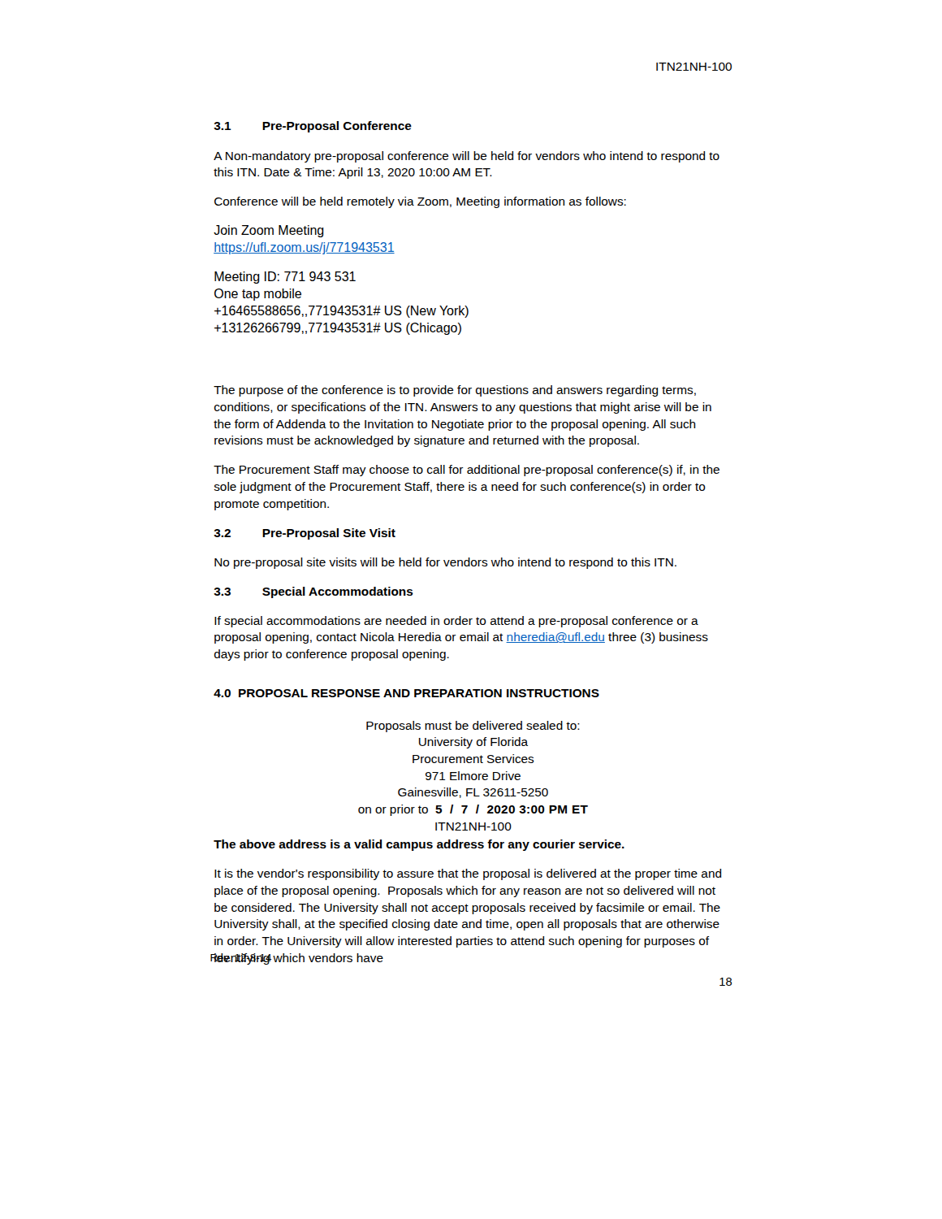ITN21NH-100
3.1 Pre-Proposal Conference
A Non-mandatory pre-proposal conference will be held for vendors who intend to respond to this ITN. Date & Time: April 13, 2020 10:00 AM ET.
Conference will be held remotely via Zoom, Meeting information as follows:
Join Zoom Meeting
https://ufl.zoom.us/j/771943531
Meeting ID: 771 943 531
One tap mobile
+16465588656,,771943531# US (New York)
+13126266799,,771943531# US (Chicago)
The purpose of the conference is to provide for questions and answers regarding terms, conditions, or specifications of the ITN. Answers to any questions that might arise will be in the form of Addenda to the Invitation to Negotiate prior to the proposal opening. All such revisions must be acknowledged by signature and returned with the proposal.
The Procurement Staff may choose to call for additional pre-proposal conference(s) if, in the sole judgment of the Procurement Staff, there is a need for such conference(s) in order to promote competition.
3.2 Pre-Proposal Site Visit
No pre-proposal site visits will be held for vendors who intend to respond to this ITN.
3.3 Special Accommodations
If special accommodations are needed in order to attend a pre-proposal conference or a proposal opening, contact Nicola Heredia or email at nheredia@ufl.edu three (3) business days prior to conference proposal opening.
4.0 PROPOSAL RESPONSE AND PREPARATION INSTRUCTIONS
Proposals must be delivered sealed to:
University of Florida
Procurement Services
971 Elmore Drive
Gainesville, FL 32611-5250
on or prior to 5 / 7 / 2020 3:00 PM ET
ITN21NH-100
The above address is a valid campus address for any courier service.
It is the vendor's responsibility to assure that the proposal is delivered at the proper time and place of the proposal opening. Proposals which for any reason are not so delivered will not be considered. The University shall not accept proposals received by facsimile or email. The University shall, at the specified closing date and time, open all proposals that are otherwise in order. The University will allow interested parties to attend such opening for purposes of identifying which vendors have
Rev. 12-8-14
18